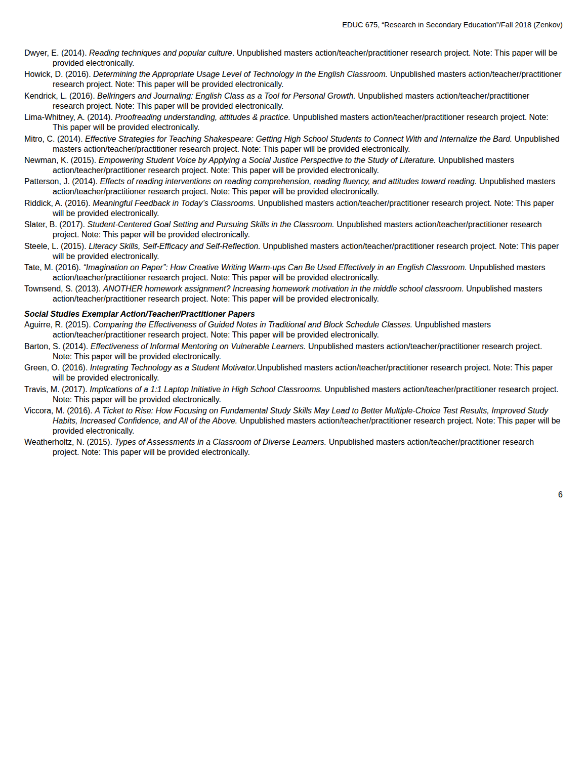EDUC 675, “Research in Secondary Education”/Fall 2018 (Zenkov)
Dwyer, E. (2014). Reading techniques and popular culture. Unpublished masters action/teacher/practitioner research project. Note: This paper will be provided electronically.
Howick, D. (2016). Determining the Appropriate Usage Level of Technology in the English Classroom. Unpublished masters action/teacher/practitioner research project. Note: This paper will be provided electronically.
Kendrick, L. (2016). Bellringers and Journaling: English Class as a Tool for Personal Growth. Unpublished masters action/teacher/practitioner research project. Note: This paper will be provided electronically.
Lima-Whitney, A. (2014). Proofreading understanding, attitudes & practice. Unpublished masters action/teacher/practitioner research project. Note: This paper will be provided electronically.
Mitro, C. (2014). Effective Strategies for Teaching Shakespeare: Getting High School Students to Connect With and Internalize the Bard. Unpublished masters action/teacher/practitioner research project. Note: This paper will be provided electronically.
Newman, K. (2015). Empowering Student Voice by Applying a Social Justice Perspective to the Study of Literature. Unpublished masters action/teacher/practitioner research project. Note: This paper will be provided electronically.
Patterson, J. (2014). Effects of reading interventions on reading comprehension, reading fluency, and attitudes toward reading. Unpublished masters action/teacher/practitioner research project. Note: This paper will be provided electronically.
Riddick, A. (2016). Meaningful Feedback in Today’s Classrooms. Unpublished masters action/teacher/practitioner research project. Note: This paper will be provided electronically.
Slater, B. (2017). Student-Centered Goal Setting and Pursuing Skills in the Classroom. Unpublished masters action/teacher/practitioner research project. Note: This paper will be provided electronically.
Steele, L. (2015). Literacy Skills, Self-Efficacy and Self-Reflection. Unpublished masters action/teacher/practitioner research project. Note: This paper will be provided electronically.
Tate, M. (2016). “Imagination on Paper”: How Creative Writing Warm-ups Can Be Used Effectively in an English Classroom. Unpublished masters action/teacher/practitioner research project. Note: This paper will be provided electronically.
Townsend, S. (2013). ANOTHER homework assignment? Increasing homework motivation in the middle school classroom. Unpublished masters action/teacher/practitioner research project. Note: This paper will be provided electronically.
Social Studies Exemplar Action/Teacher/Practitioner Papers
Aguirre, R. (2015). Comparing the Effectiveness of Guided Notes in Traditional and Block Schedule Classes. Unpublished masters action/teacher/practitioner research project. Note: This paper will be provided electronically.
Barton, S. (2014). Effectiveness of Informal Mentoring on Vulnerable Learners. Unpublished masters action/teacher/practitioner research project. Note: This paper will be provided electronically.
Green, O. (2016). Integrating Technology as a Student Motivator.Unpublished masters action/teacher/practitioner research project. Note: This paper will be provided electronically.
Travis, M. (2017). Implications of a 1:1 Laptop Initiative in High School Classrooms. Unpublished masters action/teacher/practitioner research project. Note: This paper will be provided electronically.
Viccora, M. (2016). A Ticket to Rise: How Focusing on Fundamental Study Skills May Lead to Better Multiple-Choice Test Results, Improved Study Habits, Increased Confidence, and All of the Above. Unpublished masters action/teacher/practitioner research project. Note: This paper will be provided electronically.
Weatherholtz, N. (2015). Types of Assessments in a Classroom of Diverse Learners. Unpublished masters action/teacher/practitioner research project. Note: This paper will be provided electronically.
6